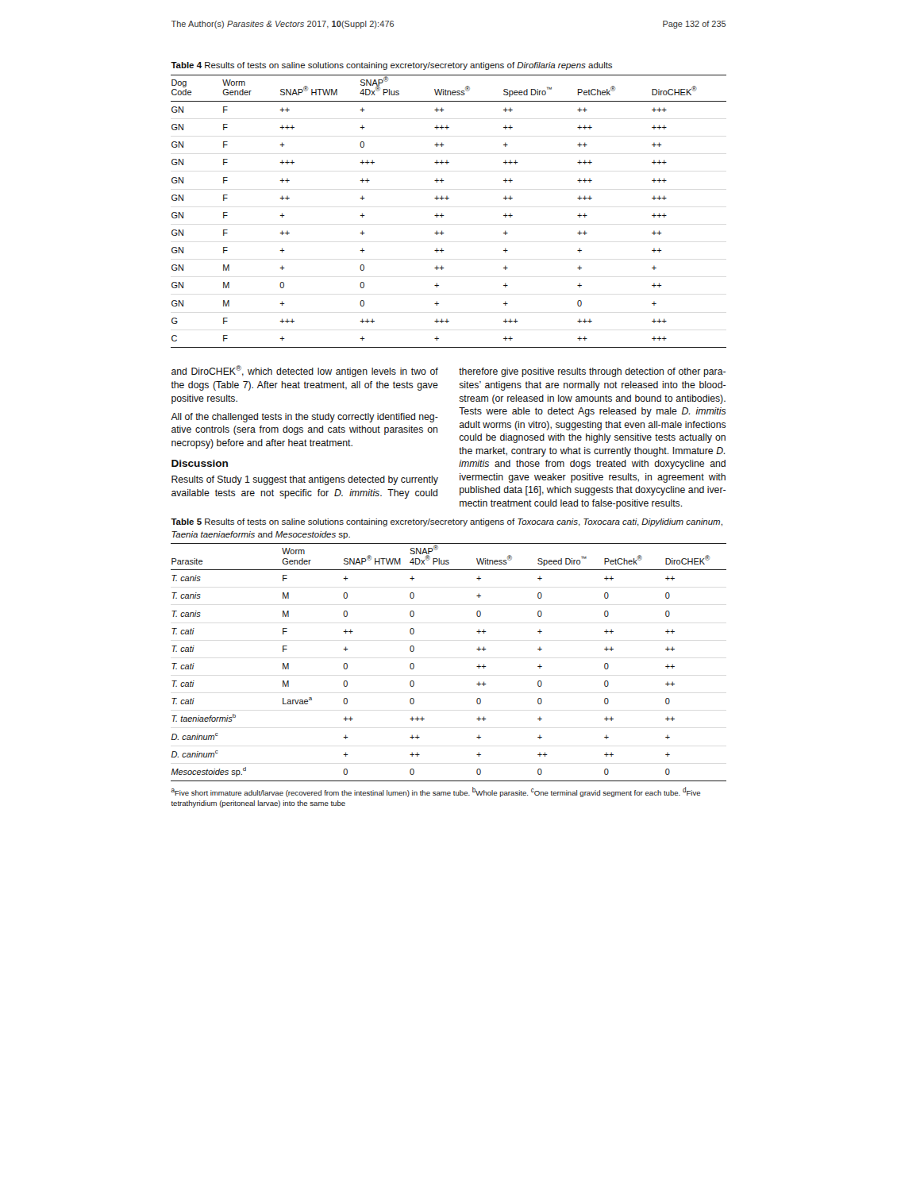The Author(s) Parasites & Vectors 2017, 10(Suppl 2):476
Page 132 of 235
Table 4 Results of tests on saline solutions containing excretory/secretory antigens of Dirofilaria repens adults
| Dog Code | Worm Gender | SNAP ® HTWM | SNAP ® 4Dx ® Plus | Witness ® | Speed Diro ™ | PetChek ® | DiroCHEK ® |
| --- | --- | --- | --- | --- | --- | --- | --- |
| GN | F | ++ | + | ++ | ++ | ++ | +++ |
| GN | F | +++ | + | +++ | ++ | +++ | +++ |
| GN | F | + | 0 | ++ | + | ++ | ++ |
| GN | F | +++ | +++ | +++ | +++ | +++ | +++ |
| GN | F | ++ | ++ | ++ | ++ | +++ | +++ |
| GN | F | ++ | + | +++ | ++ | +++ | +++ |
| GN | F | + | + | ++ | ++ | ++ | +++ |
| GN | F | ++ | + | ++ | + | ++ | ++ |
| GN | F | + | + | ++ | + | + | ++ |
| GN | M | + | 0 | ++ | + | + | + |
| GN | M | 0 | 0 | + | + | + | ++ |
| GN | M | + | 0 | + | + | 0 | + |
| G | F | +++ | +++ | +++ | +++ | +++ | +++ |
| C | F | + | + | + | ++ | ++ | +++ |
and DiroCHEK®, which detected low antigen levels in two of the dogs (Table 7). After heat treatment, all of the tests gave positive results.
All of the challenged tests in the study correctly identified negative controls (sera from dogs and cats without parasites on necropsy) before and after heat treatment.
Discussion
Results of Study 1 suggest that antigens detected by currently available tests are not specific for D. immitis. They could therefore give positive results through detection of other parasites’ antigens that are normally not released into the bloodstream (or released in low amounts and bound to antibodies). Tests were able to detect Ags released by male D. immitis adult worms (in vitro), suggesting that even all-male infections could be diagnosed with the highly sensitive tests actually on the market, contrary to what is currently thought. Immature D. immitis and those from dogs treated with doxycycline and ivermectin gave weaker positive results, in agreement with published data [16], which suggests that doxycycline and ivermectin treatment could lead to false-positive results.
Table 5 Results of tests on saline solutions containing excretory/secretory antigens of Toxocara canis, Toxocara cati, Dipylidium caninum, Taenia taeniaeformis and Mesocestoides sp.
| Parasite | Worm Gender | SNAP ® HTWM | SNAP ® 4Dx ® Plus | Witness ® | Speed Diro ™ | PetChek ® | DiroCHEK ® |
| --- | --- | --- | --- | --- | --- | --- | --- |
| T. canis | F | + | + | + | + | ++ | ++ |
| T. canis | M | 0 | 0 | + | 0 | 0 | 0 |
| T. canis | M | 0 | 0 | 0 | 0 | 0 | 0 |
| T. cati | F | ++ | 0 | ++ | + | ++ | ++ |
| T. cati | F | + | 0 | ++ | + | ++ | ++ |
| T. cati | M | 0 | 0 | ++ | + | 0 | ++ |
| T. cati | M | 0 | 0 | ++ | 0 | 0 | ++ |
| T. cati | Larvae a | 0 | 0 | 0 | 0 | 0 | 0 |
| T. taeniaeformis b | | ++ | +++ | ++ | + | ++ | ++ |
| D. caninum c | | + | ++ | + | + | + | + |
| D. caninum c | | + | ++ | + | ++ | ++ | + |
| Mesocestoides sp. d | | 0 | 0 | 0 | 0 | 0 | 0 |
aFive short immature adult/larvae (recovered from the intestinal lumen) in the same tube. bWhole parasite. cOne terminal gravid segment for each tube. dFive tetrathyridium (peritoneal larvae) into the same tube